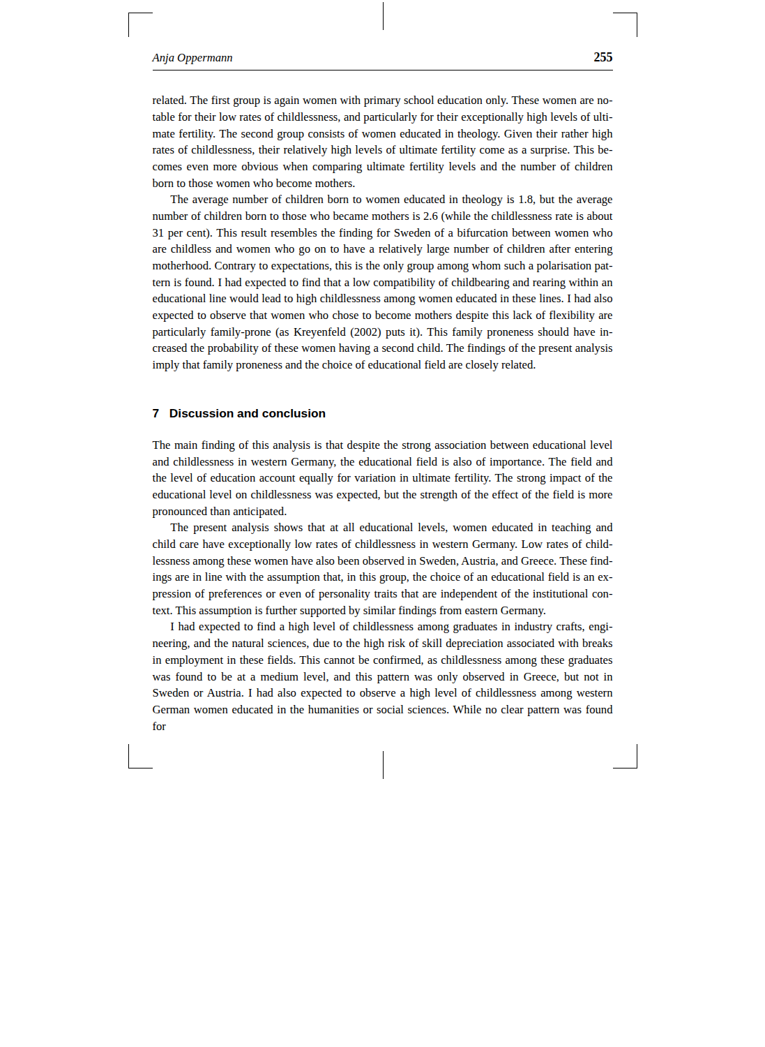Anja Oppermann 255
related. The first group is again women with primary school education only. These women are notable for their low rates of childlessness, and particularly for their exceptionally high levels of ultimate fertility. The second group consists of women educated in theology. Given their rather high rates of childlessness, their relatively high levels of ultimate fertility come as a surprise. This becomes even more obvious when comparing ultimate fertility levels and the number of children born to those women who become mothers.
The average number of children born to women educated in theology is 1.8, but the average number of children born to those who became mothers is 2.6 (while the childlessness rate is about 31 per cent). This result resembles the finding for Sweden of a bifurcation between women who are childless and women who go on to have a relatively large number of children after entering motherhood. Contrary to expectations, this is the only group among whom such a polarisation pattern is found. I had expected to find that a low compatibility of childbearing and rearing within an educational line would lead to high childlessness among women educated in these lines. I had also expected to observe that women who chose to become mothers despite this lack of flexibility are particularly family-prone (as Kreyenfeld (2002) puts it). This family proneness should have increased the probability of these women having a second child. The findings of the present analysis imply that family proneness and the choice of educational field are closely related.
7 Discussion and conclusion
The main finding of this analysis is that despite the strong association between educational level and childlessness in western Germany, the educational field is also of importance. The field and the level of education account equally for variation in ultimate fertility. The strong impact of the educational level on childlessness was expected, but the strength of the effect of the field is more pronounced than anticipated.
The present analysis shows that at all educational levels, women educated in teaching and child care have exceptionally low rates of childlessness in western Germany. Low rates of childlessness among these women have also been observed in Sweden, Austria, and Greece. These findings are in line with the assumption that, in this group, the choice of an educational field is an expression of preferences or even of personality traits that are independent of the institutional context. This assumption is further supported by similar findings from eastern Germany.
I had expected to find a high level of childlessness among graduates in industry crafts, engineering, and the natural sciences, due to the high risk of skill depreciation associated with breaks in employment in these fields. This cannot be confirmed, as childlessness among these graduates was found to be at a medium level, and this pattern was only observed in Greece, but not in Sweden or Austria. I had also expected to observe a high level of childlessness among western German women educated in the humanities or social sciences. While no clear pattern was found for